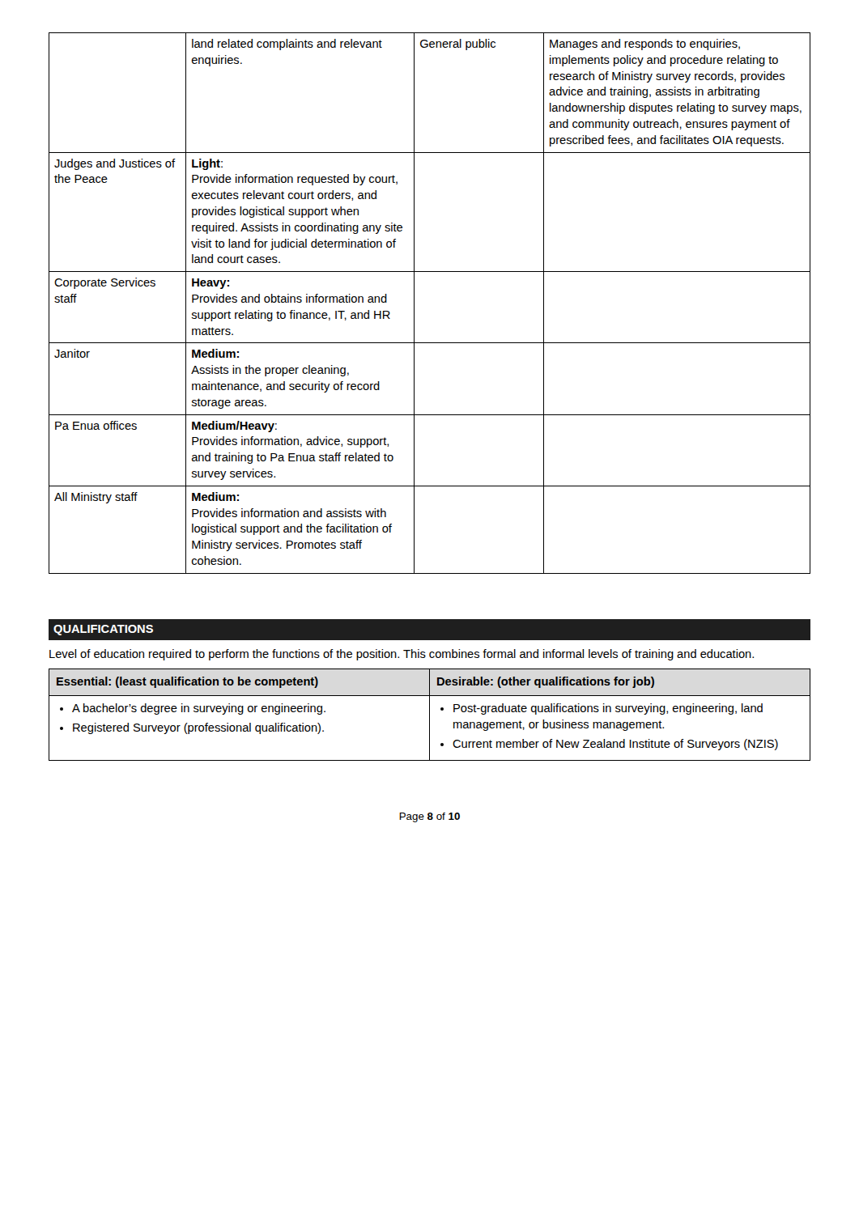| | land related complaints and relevant enquiries. | General public | Manages and responds to enquiries, implements policy and procedure relating to research of Ministry survey records, provides advice and training, assists in arbitrating landownership disputes relating to survey maps, and community outreach, ensures payment of prescribed fees, and facilitates OIA requests. |
| Judges and Justices of the Peace | Light : Provide information requested by court, executes relevant court orders, and provides logistical support when required. Assists in coordinating any site visit to land for judicial determination of land court cases. | | |
| Corporate Services staff | Heavy: Provides and obtains information and support relating to finance, IT, and HR matters. | | |
| Janitor | Medium: Assists in the proper cleaning, maintenance, and security of record storage areas. | | |
| Pa Enua offices | Medium/Heavy : Provides information, advice, support, and training to Pa Enua staff related to survey services. | | |
| All Ministry staff | Medium: Provides information and assists with logistical support and the facilitation of Ministry services. Promotes staff cohesion. | | |
QUALIFICATIONS
Level of education required to perform the functions of the position. This combines formal and informal levels of training and education.
| Essential: (least qualification to be competent) | Desirable: (other qualifications for job) |
| --- | --- |
| A bachelor’s degree in surveying or engineering. Registered Surveyor (professional qualification). | Post-graduate qualifications in surveying, engineering, land management, or business management. Current member of New Zealand Institute of Surveyors (NZIS) |
Page 8 of 10